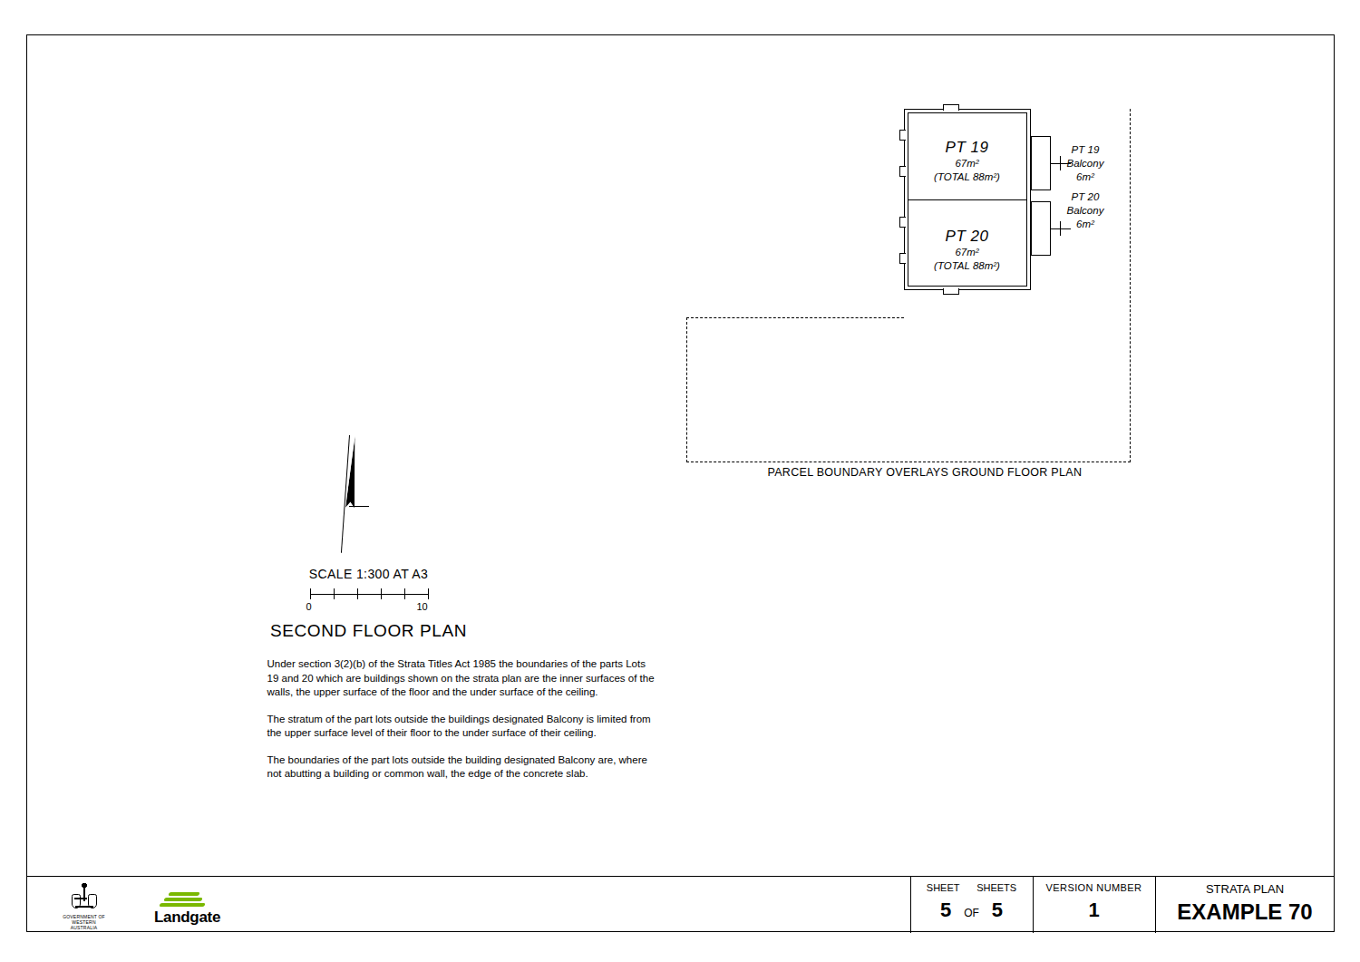PT 19
67m²
(TOTAL 88m²)
PT 20
67m²
(TOTAL 88m²)
PT 19
Balcony
6m²
PT 20
Balcony
6m²
PARCEL BOUNDARY OVERLAYS GROUND FLOOR PLAN
SCALE 1:300 AT A3
0 10
SECOND FLOOR PLAN
Under section 3(2)(b) of the Strata Titles Act 1985 the boundaries of the parts Lots 19 and 20 which are buildings shown on the strata plan are the inner surfaces of the walls, the upper surface of the floor and the under surface of the ceiling.
The stratum of the part lots outside the buildings designated Balcony is limited from the upper surface level of their floor to the under surface of their ceiling.
The boundaries of the part lots outside the building designated Balcony are, where not abutting a building or common wall, the edge of the concrete slab.
SHEET SHEETS
5 OF 5
VERSION NUMBER
1
STRATA PLAN
EXAMPLE 70
GOVERNMENT OF
WESTERN AUSTRALIA
Landgate